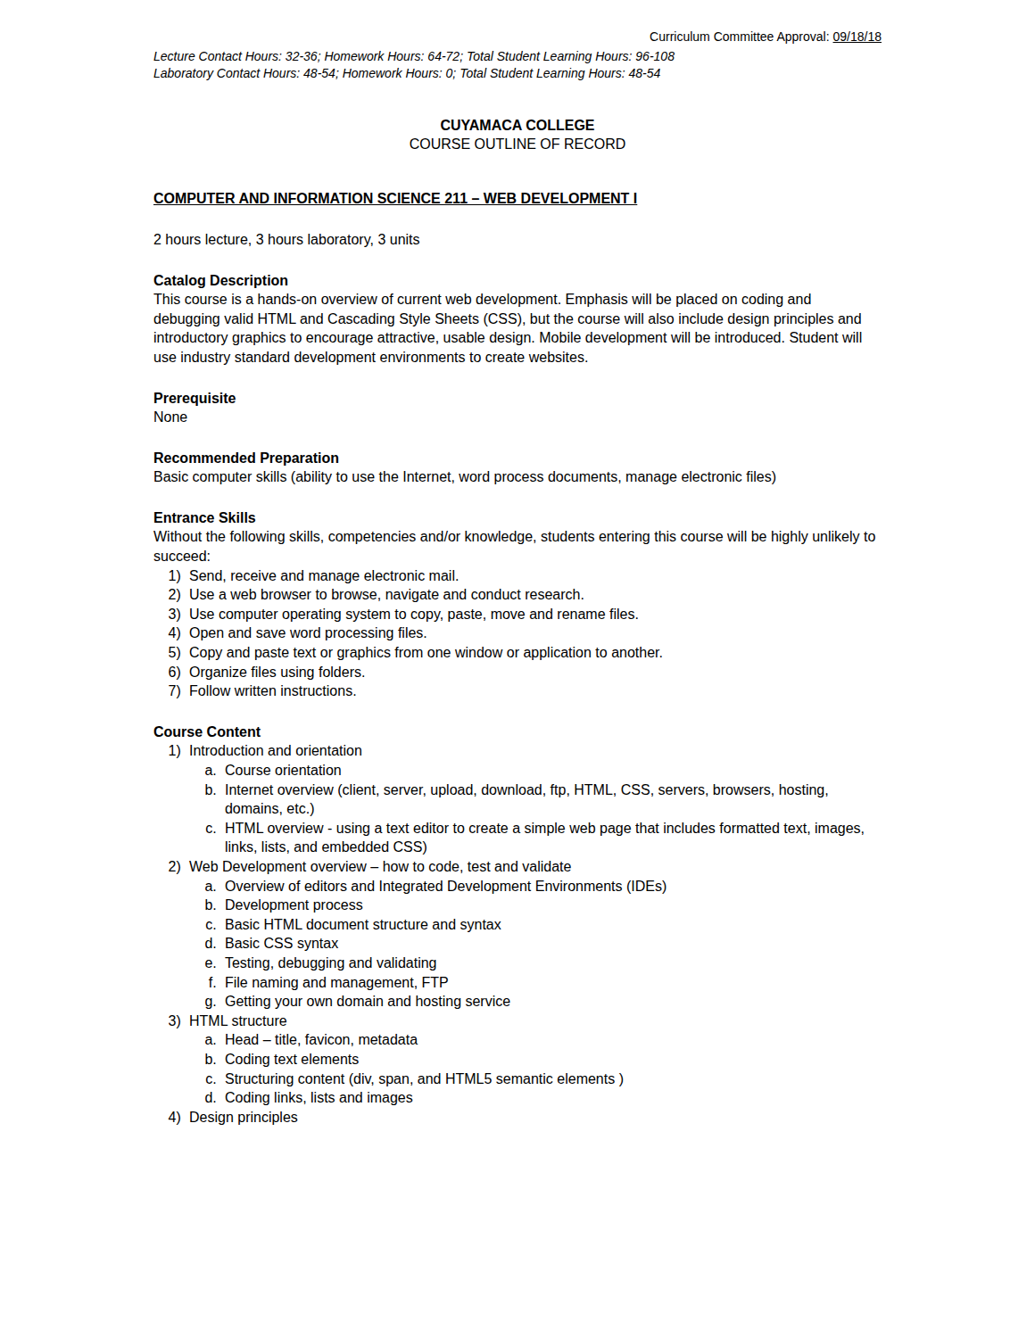Curriculum Committee Approval: 09/18/18
Lecture Contact Hours: 32-36; Homework Hours: 64-72; Total Student Learning Hours: 96-108
Laboratory Contact Hours: 48-54; Homework Hours: 0; Total Student Learning Hours: 48-54
CUYAMACA COLLEGE
COURSE OUTLINE OF RECORD
COMPUTER AND INFORMATION SCIENCE 211 – WEB DEVELOPMENT I
2 hours lecture, 3 hours laboratory, 3 units
Catalog Description
This course is a hands-on overview of current web development. Emphasis will be placed on coding and debugging valid HTML and Cascading Style Sheets (CSS), but the course will also include design principles and introductory graphics to encourage attractive, usable design. Mobile development will be introduced. Student will use industry standard development environments to create websites.
Prerequisite
None
Recommended Preparation
Basic computer skills (ability to use the Internet, word process documents, manage electronic files)
Entrance Skills
Without the following skills, competencies and/or knowledge, students entering this course will be highly unlikely to succeed:
Send, receive and manage electronic mail.
Use a web browser to browse, navigate and conduct research.
Use computer operating system to copy, paste, move and rename files.
Open and save word processing files.
Copy and paste text or graphics from one window or application to another.
Organize files using folders.
Follow written instructions.
Course Content
Introduction and orientation
Course orientation
Internet overview (client, server, upload, download, ftp, HTML, CSS, servers, browsers, hosting, domains, etc.)
HTML overview - using a text editor to create a simple web page that includes formatted text, images, links, lists, and embedded CSS)
Web Development overview – how to code, test and validate
Overview of editors and Integrated Development Environments (IDEs)
Development process
Basic HTML document structure and syntax
Basic CSS syntax
Testing, debugging and validating
File naming and management, FTP
Getting your own domain and hosting service
HTML structure
Head – title, favicon, metadata
Coding text elements
Structuring content (div, span, and HTML5 semantic elements )
Coding links, lists and images
Design principles